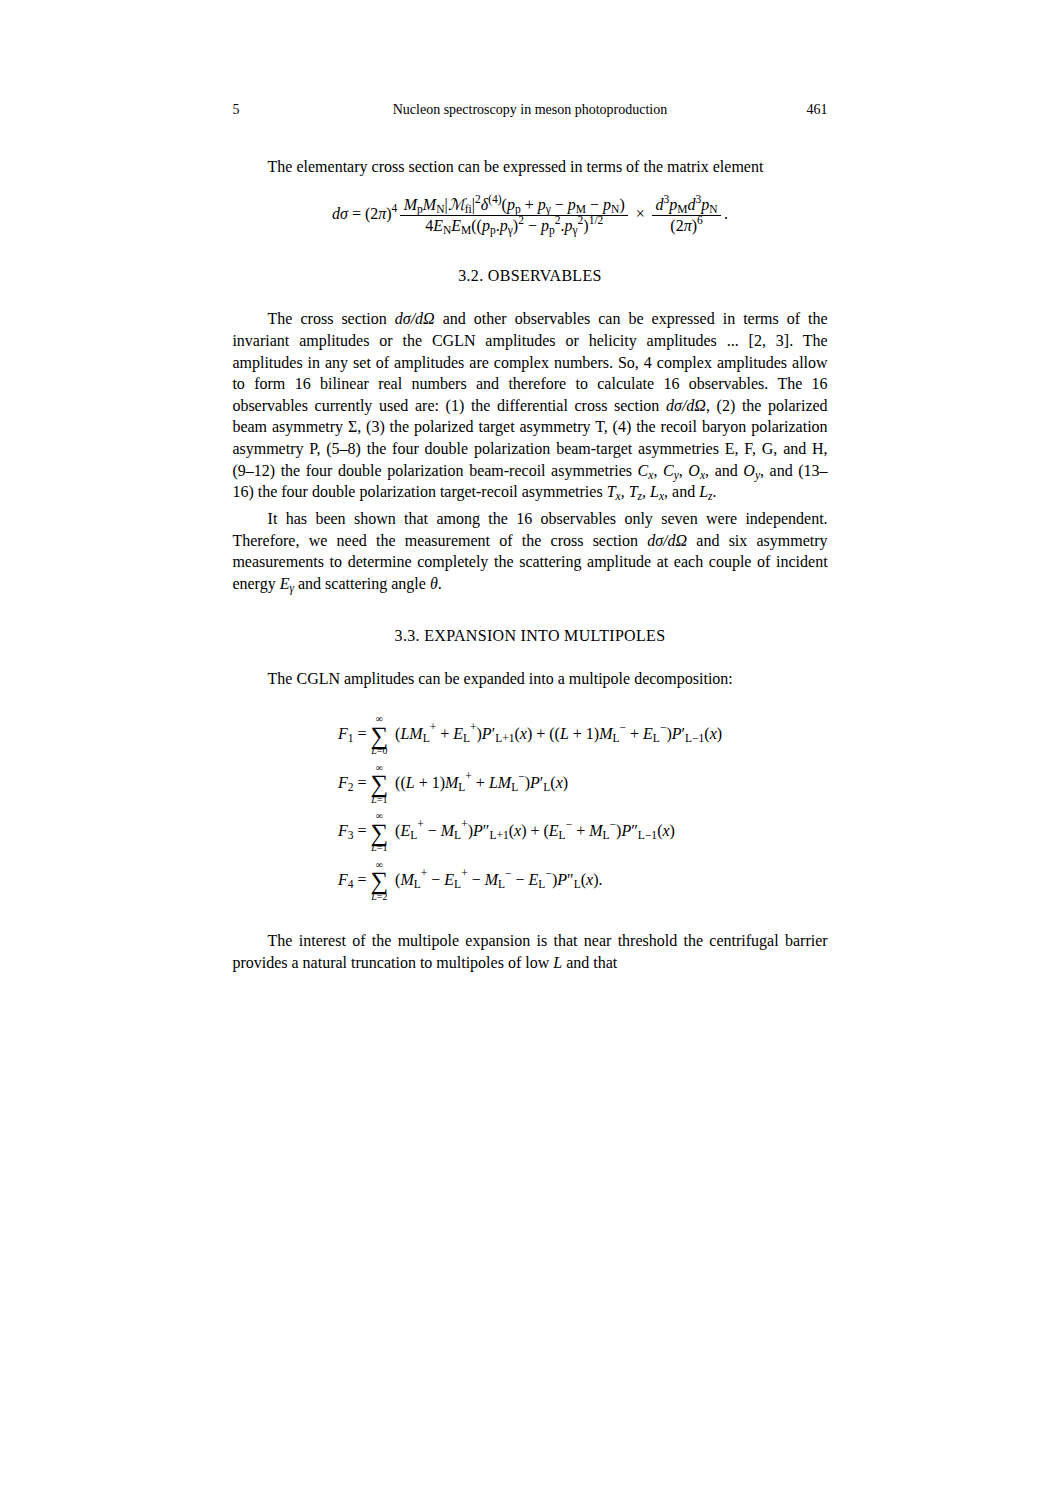5 Nucleon spectroscopy in meson photoproduction 461
The elementary cross section can be expressed in terms of the matrix element
dσ = (2 π)4MpMN|ℳfi|2δ(4)(pp + pγ − pM − pN) 4 ENEM((pp.pγ)2 − pp2.pγ2)1/2×d3pMd3pN(2 π)6.
3.2. OBSERVABLES
The cross section dσ/dΩ and other observables can be expressed in terms of the invariant amplitudes or the CGLN amplitudes or helicity amplitudes ... [2, 3]. The amplitudes in any set of amplitudes are complex numbers. So, 4 complex amplitudes allow to form 16 bilinear real numbers and therefore to calculate 16 observables. The 16 observables currently used are: (1) the differential cross section dσ/dΩ, (2) the polarized beam asymmetry Σ, (3) the polarized target asymmetry T, (4) the recoil baryon polarization asymmetry P, (5–8) the four double polarization beam-target asymmetries E, F, G, and H, (9–12) the four double polarization beam-recoil asymmetries Cx, Cy, Ox, and Oy, and (13–16) the four double polarization target-recoil asymmetries Tx, Tz, Lx, and Lz.
It has been shown that among the 16 observables only seven were independent. Therefore, we need the measurement of the cross section dσ/dΩ and six asymmetry measurements to determine completely the scattering amplitude at each couple of incident energy Eγ and scattering angle θ.
3.3. EXPANSION INTO MULTIPOLES
The CGLN amplitudes can be expanded into a multipole decomposition:
F1 = ∞∑L=0 (LML+ + EL+)P′L+1(x) + ((L + 1)ML− + EL−)P′L−1(x)
F2 = ∞∑L=1 ((L + 1)ML+ + LML−)P′L(x)
F3 = ∞∑L=1 (EL+ − ML+)P″L+1(x) + (EL− + ML−)P″L−1(x)
F4 = ∞∑L=2 (ML+ − EL+ − ML− − EL−)P″L(x).
The interest of the multipole expansion is that near threshold the centrifugal barrier provides a natural truncation to multipoles of low L and that